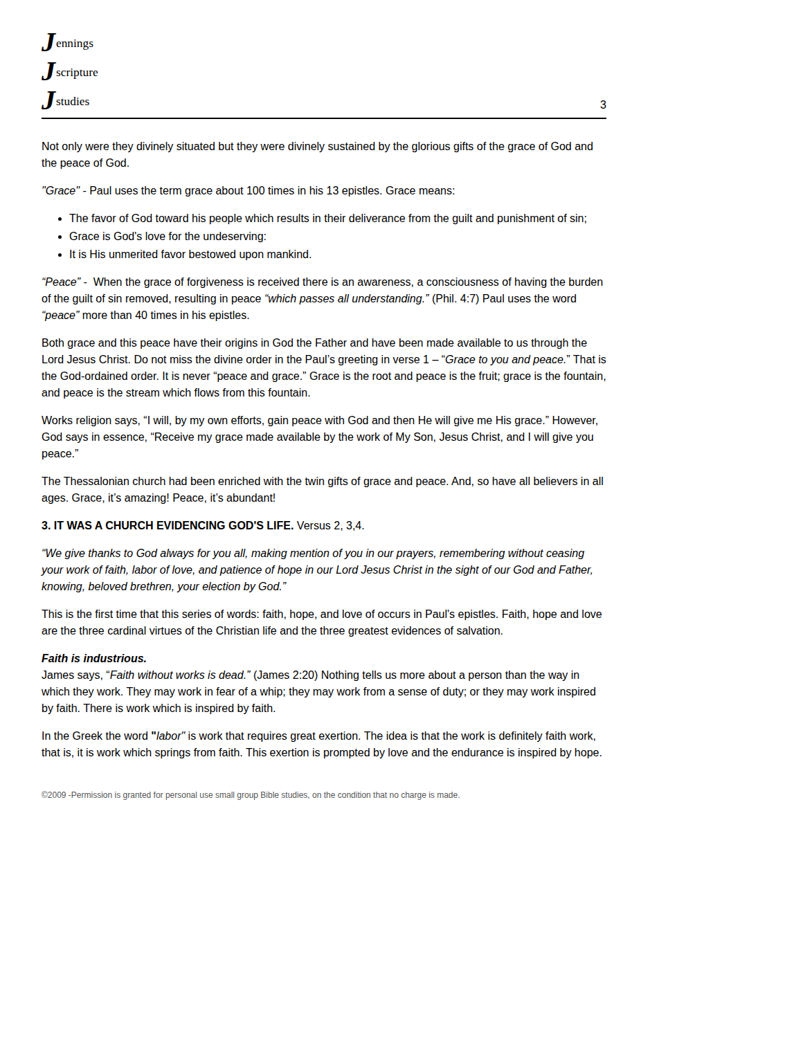Jennings Jscripture Jstudies
3
Not only were they divinely situated but they were divinely sustained by the glorious gifts of the grace of God and the peace of God.
"Grace" - Paul uses the term grace about 100 times in his 13 epistles. Grace means:
The favor of God toward his people which results in their deliverance from the guilt and punishment of sin;
Grace is God's love for the undeserving:
It is His unmerited favor bestowed upon mankind.
“Peace” - When the grace of forgiveness is received there is an awareness, a consciousness of having the burden of the guilt of sin removed, resulting in peace “which passes all understanding.” (Phil. 4:7) Paul uses the word “peace” more than 40 times in his epistles.
Both grace and this peace have their origins in God the Father and have been made available to us through the Lord Jesus Christ. Do not miss the divine order in the Paul’s greeting in verse 1 – “Grace to you and peace.” That is the God-ordained order. It is never “peace and grace.” Grace is the root and peace is the fruit; grace is the fountain, and peace is the stream which flows from this fountain.
Works religion says, “I will, by my own efforts, gain peace with God and then He will give me His grace.” However, God says in essence, “Receive my grace made available by the work of My Son, Jesus Christ, and I will give you peace.”
The Thessalonian church had been enriched with the twin gifts of grace and peace. And, so have all believers in all ages. Grace, it’s amazing! Peace, it’s abundant!
3. IT WAS A CHURCH EVIDENCING GOD'S LIFE.
Versus 2, 3,4.
“We give thanks to God always for you all, making mention of you in our prayers, remembering without ceasing your work of faith, labor of love, and patience of hope in our Lord Jesus Christ in the sight of our God and Father, knowing, beloved brethren, your election by God.”
This is the first time that this series of words: faith, hope, and love of occurs in Paul's epistles. Faith, hope and love are the three cardinal virtues of the Christian life and the three greatest evidences of salvation.
Faith is industrious.
James says, “Faith without works is dead.” (James 2:20) Nothing tells us more about a person than the way in which they work. They may work in fear of a whip; they may work from a sense of duty; or they may work inspired by faith. There is work which is inspired by faith.
In the Greek the word "labor" is work that requires great exertion. The idea is that the work is definitely faith work, that is, it is work which springs from faith. This exertion is prompted by love and the endurance is inspired by hope.
©2009 -Permission is granted for personal use small group Bible studies, on the condition that no charge is made.